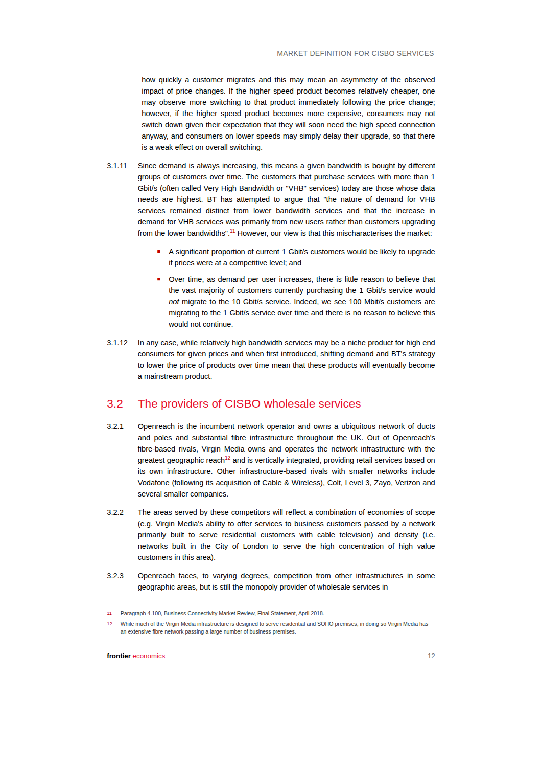MARKET DEFINITION FOR CISBO SERVICES
how quickly a customer migrates and this may mean an asymmetry of the observed impact of price changes. If the higher speed product becomes relatively cheaper, one may observe more switching to that product immediately following the price change; however, if the higher speed product becomes more expensive, consumers may not switch down given their expectation that they will soon need the high speed connection anyway, and consumers on lower speeds may simply delay their upgrade, so that there is a weak effect on overall switching.
3.1.11
Since demand is always increasing, this means a given bandwidth is bought by different groups of customers over time. The customers that purchase services with more than 1 Gbit/s (often called Very High Bandwidth or "VHB" services) today are those whose data needs are highest. BT has attempted to argue that "the nature of demand for VHB services remained distinct from lower bandwidth services and that the increase in demand for VHB services was primarily from new users rather than customers upgrading from the lower bandwidths".11 However, our view is that this mischaracterises the market:
■
A significant proportion of current 1 Gbit/s customers would be likely to upgrade if prices were at a competitive level; and
■
Over time, as demand per user increases, there is little reason to believe that the vast majority of customers currently purchasing the 1 Gbit/s service would not migrate to the 10 Gbit/s service. Indeed, we see 100 Mbit/s customers are migrating to the 1 Gbit/s service over time and there is no reason to believe this would not continue.
3.1.12
In any case, while relatively high bandwidth services may be a niche product for high end consumers for given prices and when first introduced, shifting demand and BT's strategy to lower the price of products over time mean that these products will eventually become a mainstream product.
3.2 The providers of CISBO wholesale services
3.2.1
Openreach is the incumbent network operator and owns a ubiquitous network of ducts and poles and substantial fibre infrastructure throughout the UK. Out of Openreach's fibre-based rivals, Virgin Media owns and operates the network infrastructure with the greatest geographic reach12 and is vertically integrated, providing retail services based on its own infrastructure. Other infrastructure-based rivals with smaller networks include Vodafone (following its acquisition of Cable & Wireless), Colt, Level 3, Zayo, Verizon and several smaller companies.
3.2.2
The areas served by these competitors will reflect a combination of economies of scope (e.g. Virgin Media's ability to offer services to business customers passed by a network primarily built to serve residential customers with cable television) and density (i.e. networks built in the City of London to serve the high concentration of high value customers in this area).
3.2.3
Openreach faces, to varying degrees, competition from other infrastructures in some geographic areas, but is still the monopoly provider of wholesale services in
11
Paragraph 4.100, Business Connectivity Market Review, Final Statement, April 2018.
12
While much of the Virgin Media infrastructure is designed to serve residential and SOHO premises, in doing so Virgin Media has an extensive fibre network passing a large number of business premises.
frontier economics
12